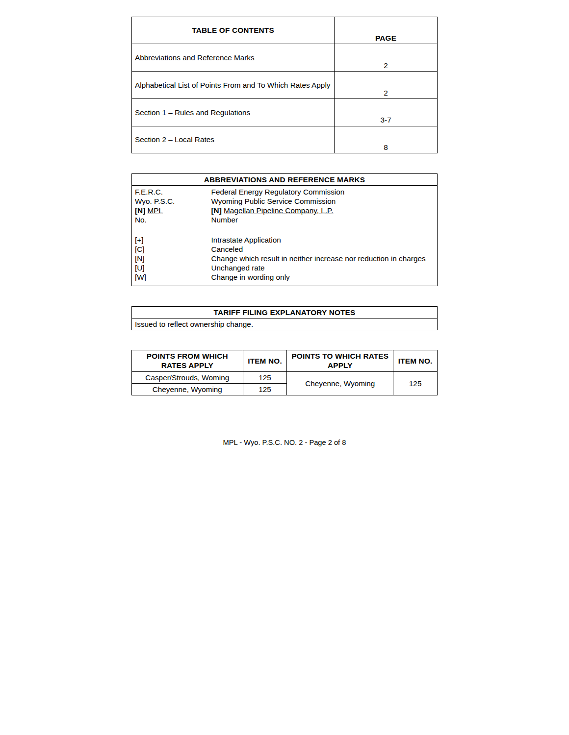| TABLE OF CONTENTS | PAGE |
| --- | --- |
| Abbreviations and Reference Marks | 2 |
| Alphabetical List of Points From and To Which Rates Apply | 2 |
| Section 1 – Rules and Regulations | 3-7 |
| Section 2 – Local Rates | 8 |
| ABBREVIATIONS AND REFERENCE MARKS |
| F.E.R.C. Federal Energy Regulatory Commission Wyo. P.S.C. Wyoming Public Service Commission [N] MPL [N] Magellan Pipeline Company, L.P. No. Number [+] Intrastate Application [C] Canceled [N] Change which result in neither increase nor reduction in charges [U] Unchanged rate [W] Change in wording only |
| TARIFF FILING EXPLANATORY NOTES |
| --- |
| Issued to reflect ownership change. |
| POINTS FROM WHICH RATES APPLY | ITEM NO. | POINTS TO WHICH RATES APPLY | ITEM NO. |
| --- | --- | --- | --- |
| Casper/Strouds, Woming | 125 | Cheyenne, Wyoming | 125 |
| Cheyenne, Wyoming | 125 |
MPL - Wyo. P.S.C. NO. 2 - Page 2 of 8